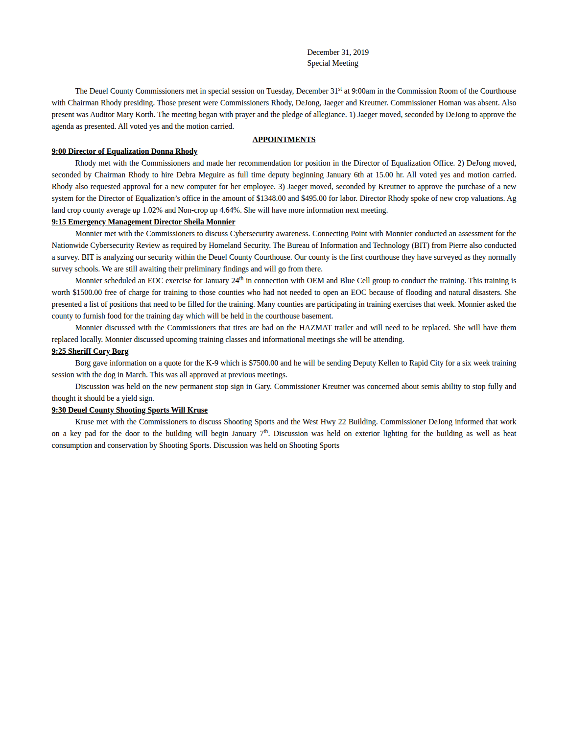December 31, 2019
Special Meeting
The Deuel County Commissioners met in special session on Tuesday, December 31st at 9:00am in the Commission Room of the Courthouse with Chairman Rhody presiding. Those present were Commissioners Rhody, DeJong, Jaeger and Kreutner. Commissioner Homan was absent. Also present was Auditor Mary Korth. The meeting began with prayer and the pledge of allegiance. 1) Jaeger moved, seconded by DeJong to approve the agenda as presented. All voted yes and the motion carried.
APPOINTMENTS
9:00 Director of Equalization Donna Rhody
Rhody met with the Commissioners and made her recommendation for position in the Director of Equalization Office. 2) DeJong moved, seconded by Chairman Rhody to hire Debra Meguire as full time deputy beginning January 6th at 15.00 hr. All voted yes and motion carried. Rhody also requested approval for a new computer for her employee. 3) Jaeger moved, seconded by Kreutner to approve the purchase of a new system for the Director of Equalization’s office in the amount of $1348.00 and $495.00 for labor. Director Rhody spoke of new crop valuations. Ag land crop county average up 1.02% and Non-crop up 4.64%. She will have more information next meeting.
9:15 Emergency Management Director Sheila Monnier
Monnier met with the Commissioners to discuss Cybersecurity awareness. Connecting Point with Monnier conducted an assessment for the Nationwide Cybersecurity Review as required by Homeland Security. The Bureau of Information and Technology (BIT) from Pierre also conducted a survey. BIT is analyzing our security within the Deuel County Courthouse. Our county is the first courthouse they have surveyed as they normally survey schools. We are still awaiting their preliminary findings and will go from there.
Monnier scheduled an EOC exercise for January 24th in connection with OEM and Blue Cell group to conduct the training. This training is worth $1500.00 free of charge for training to those counties who had not needed to open an EOC because of flooding and natural disasters. She presented a list of positions that need to be filled for the training. Many counties are participating in training exercises that week. Monnier asked the county to furnish food for the training day which will be held in the courthouse basement.
Monnier discussed with the Commissioners that tires are bad on the HAZMAT trailer and will need to be replaced. She will have them replaced locally. Monnier discussed upcoming training classes and informational meetings she will be attending.
9:25 Sheriff Cory Borg
Borg gave information on a quote for the K-9 which is $7500.00 and he will be sending Deputy Kellen to Rapid City for a six week training session with the dog in March. This was all approved at previous meetings.
Discussion was held on the new permanent stop sign in Gary. Commissioner Kreutner was concerned about semis ability to stop fully and thought it should be a yield sign.
9:30 Deuel County Shooting Sports Will Kruse
Kruse met with the Commissioners to discuss Shooting Sports and the West Hwy 22 Building. Commissioner DeJong informed that work on a key pad for the door to the building will begin January 7th. Discussion was held on exterior lighting for the building as well as heat consumption and conservation by Shooting Sports. Discussion was held on Shooting Sports